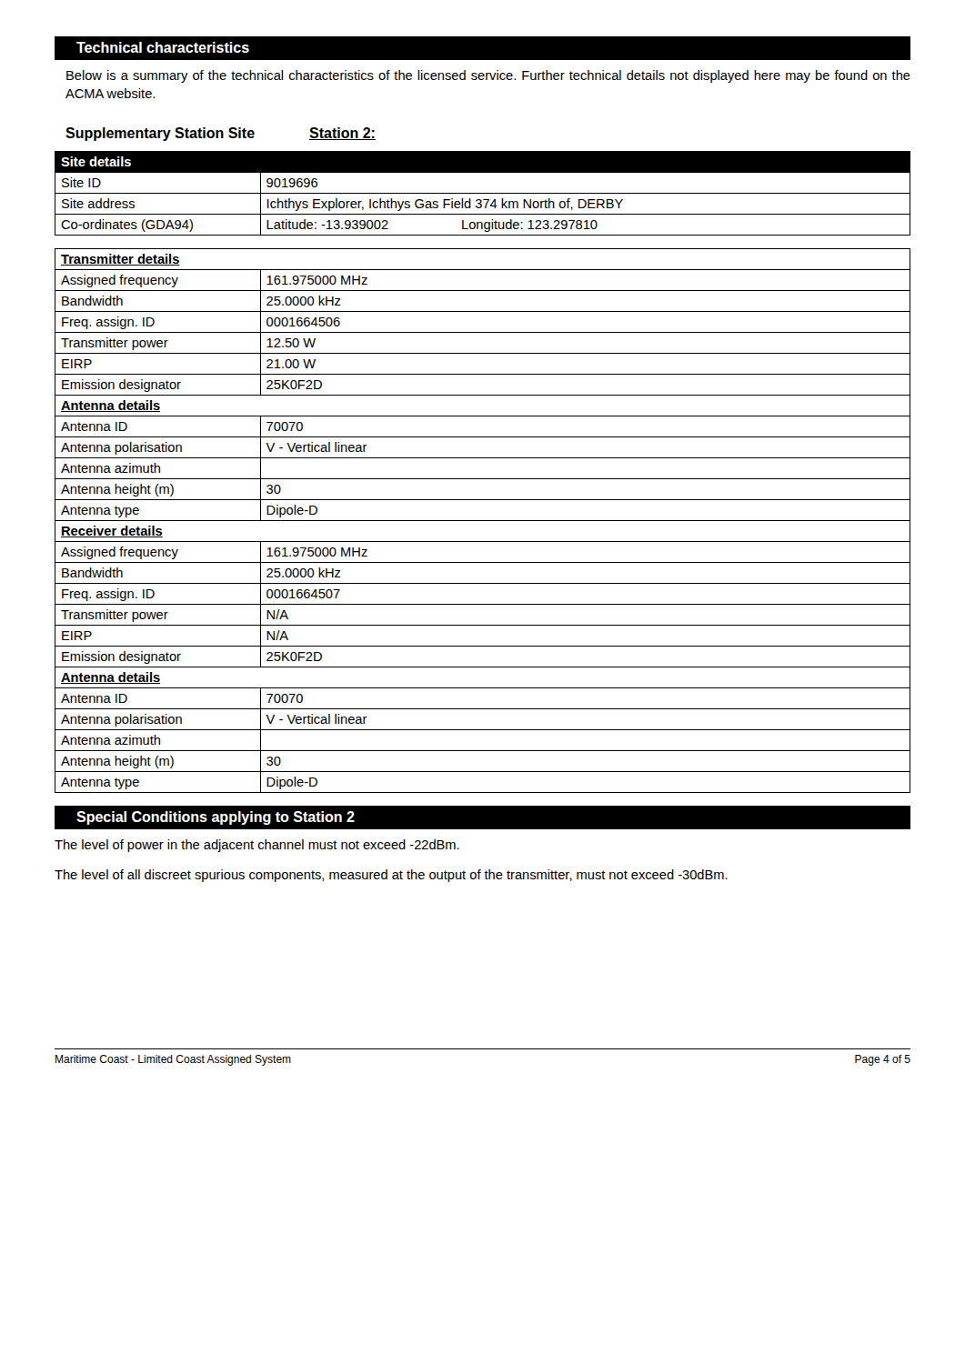Technical characteristics
Below is a summary of the technical characteristics of the licensed service. Further technical details not displayed here may be found on the ACMA website.
Supplementary Station Site
Station 2:
| Site details |
| Site ID | 9019696 |
| Site address | Ichthys Explorer, Ichthys Gas Field 374 km North of, DERBY |
| Co-ordinates (GDA94) | Latitude: -13.939002 Longitude: 123.297810 |
| Transmitter details |
| Assigned frequency | 161.975000 MHz |
| Bandwidth | 25.0000 kHz |
| Freq. assign. ID | 0001664506 |
| Transmitter power | 12.50 W |
| EIRP | 21.00 W |
| Emission designator | 25K0F2D |
| Antenna details |
| Antenna ID | 70070 |
| Antenna polarisation | V - Vertical linear |
| Antenna azimuth | |
| Antenna height (m) | 30 |
| Antenna type | Dipole-D |
| Receiver details |
| Assigned frequency | 161.975000 MHz |
| Bandwidth | 25.0000 kHz |
| Freq. assign. ID | 0001664507 |
| Transmitter power | N/A |
| EIRP | N/A |
| Emission designator | 25K0F2D |
| Antenna details |
| Antenna ID | 70070 |
| Antenna polarisation | V - Vertical linear |
| Antenna azimuth | |
| Antenna height (m) | 30 |
| Antenna type | Dipole-D |
Special Conditions applying to Station 2
The level of power in the adjacent channel must not exceed -22dBm.
The level of all discreet spurious components, measured at the output of the transmitter, must not exceed -30dBm.
Maritime Coast - Limited Coast Assigned System Page 4 of 5